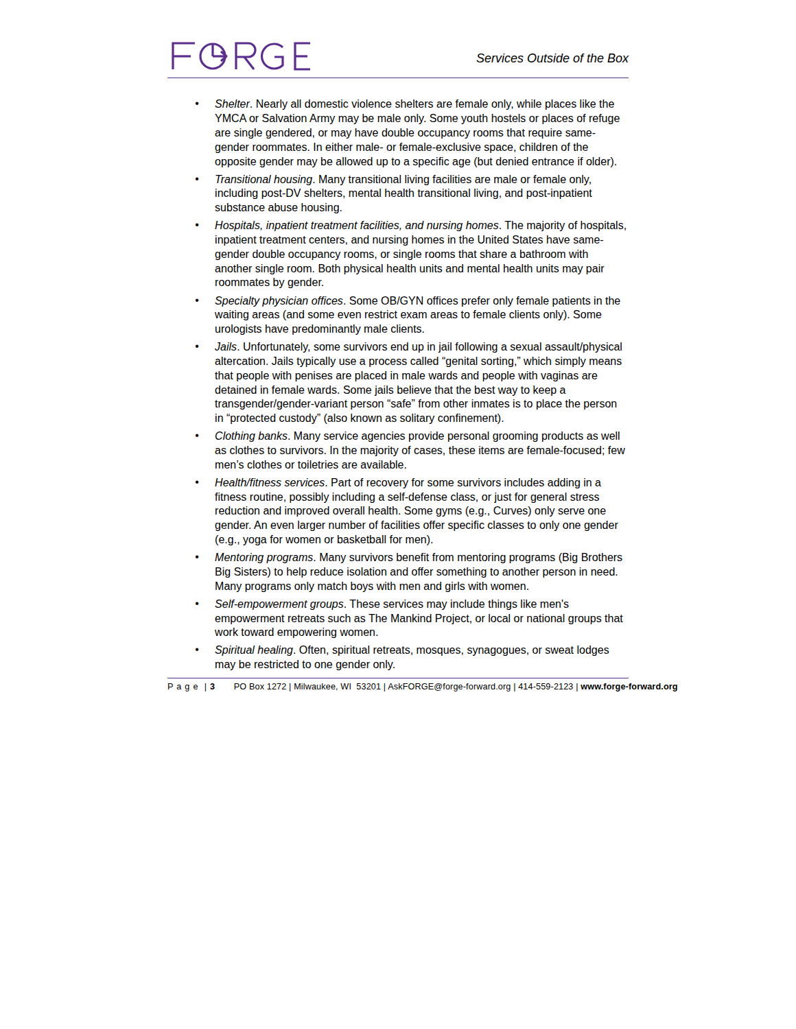Services Outside of the Box
Shelter. Nearly all domestic violence shelters are female only, while places like the YMCA or Salvation Army may be male only. Some youth hostels or places of refuge are single gendered, or may have double occupancy rooms that require same-gender roommates. In either male- or female-exclusive space, children of the opposite gender may be allowed up to a specific age (but denied entrance if older).
Transitional housing. Many transitional living facilities are male or female only, including post-DV shelters, mental health transitional living, and post-inpatient substance abuse housing.
Hospitals, inpatient treatment facilities, and nursing homes. The majority of hospitals, inpatient treatment centers, and nursing homes in the United States have same-gender double occupancy rooms, or single rooms that share a bathroom with another single room. Both physical health units and mental health units may pair roommates by gender.
Specialty physician offices. Some OB/GYN offices prefer only female patients in the waiting areas (and some even restrict exam areas to female clients only). Some urologists have predominantly male clients.
Jails. Unfortunately, some survivors end up in jail following a sexual assault/physical altercation. Jails typically use a process called “genital sorting,” which simply means that people with penises are placed in male wards and people with vaginas are detained in female wards. Some jails believe that the best way to keep a transgender/gender-variant person “safe” from other inmates is to place the person in “protected custody” (also known as solitary confinement).
Clothing banks. Many service agencies provide personal grooming products as well as clothes to survivors. In the majority of cases, these items are female-focused; few men’s clothes or toiletries are available.
Health/fitness services. Part of recovery for some survivors includes adding in a fitness routine, possibly including a self-defense class, or just for general stress reduction and improved overall health. Some gyms (e.g., Curves) only serve one gender. An even larger number of facilities offer specific classes to only one gender (e.g., yoga for women or basketball for men).
Mentoring programs. Many survivors benefit from mentoring programs (Big Brothers Big Sisters) to help reduce isolation and offer something to another person in need. Many programs only match boys with men and girls with women.
Self-empowerment groups. These services may include things like men's empowerment retreats such as The Mankind Project, or local or national groups that work toward empowering women.
Spiritual healing. Often, spiritual retreats, mosques, synagogues, or sweat lodges may be restricted to one gender only.
P a g e | 3 PO Box 1272 | Milwaukee, WI 53201 | AskFORGE@forge-forward.org | 414-559-2123 | www.forge-forward.org